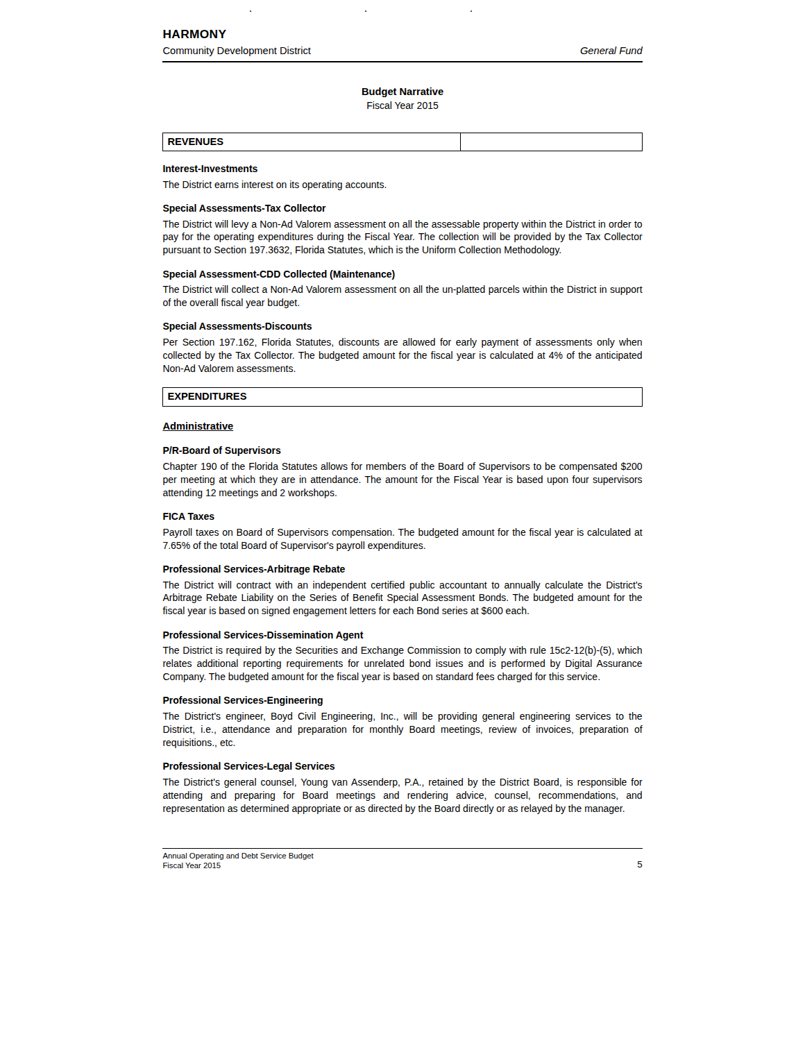. . .
HARMONY
Community Development District General Fund
Budget Narrative
Fiscal Year 2015
REVENUES
Interest-Investments
The District earns interest on its operating accounts.
Special Assessments-Tax Collector
The District will levy a Non-Ad Valorem assessment on all the assessable property within the District in order to pay for the operating expenditures during the Fiscal Year. The collection will be provided by the Tax Collector pursuant to Section 197.3632, Florida Statutes, which is the Uniform Collection Methodology.
Special Assessment-CDD Collected (Maintenance)
The District will collect a Non-Ad Valorem assessment on all the un-platted parcels within the District in support of the overall fiscal year budget.
Special Assessments-Discounts
Per Section 197.162, Florida Statutes, discounts are allowed for early payment of assessments only when collected by the Tax Collector. The budgeted amount for the fiscal year is calculated at 4% of the anticipated Non-Ad Valorem assessments.
EXPENDITURES
Administrative
P/R-Board of Supervisors
Chapter 190 of the Florida Statutes allows for members of the Board of Supervisors to be compensated $200 per meeting at which they are in attendance. The amount for the Fiscal Year is based upon four supervisors attending 12 meetings and 2 workshops.
FICA Taxes
Payroll taxes on Board of Supervisors compensation. The budgeted amount for the fiscal year is calculated at 7.65% of the total Board of Supervisor's payroll expenditures.
Professional Services-Arbitrage Rebate
The District will contract with an independent certified public accountant to annually calculate the District's Arbitrage Rebate Liability on the Series of Benefit Special Assessment Bonds. The budgeted amount for the fiscal year is based on signed engagement letters for each Bond series at $600 each.
Professional Services-Dissemination Agent
The District is required by the Securities and Exchange Commission to comply with rule 15c2-12(b)-(5), which relates additional reporting requirements for unrelated bond issues and is performed by Digital Assurance Company. The budgeted amount for the fiscal year is based on standard fees charged for this service.
Professional Services-Engineering
The District's engineer, Boyd Civil Engineering, Inc., will be providing general engineering services to the District, i.e., attendance and preparation for monthly Board meetings, review of invoices, preparation of requisitions., etc.
Professional Services-Legal Services
The District's general counsel, Young van Assenderp, P.A., retained by the District Board, is responsible for attending and preparing for Board meetings and rendering advice, counsel, recommendations, and representation as determined appropriate or as directed by the Board directly or as relayed by the manager.
Annual Operating and Debt Service Budget
Fiscal Year 2015
5